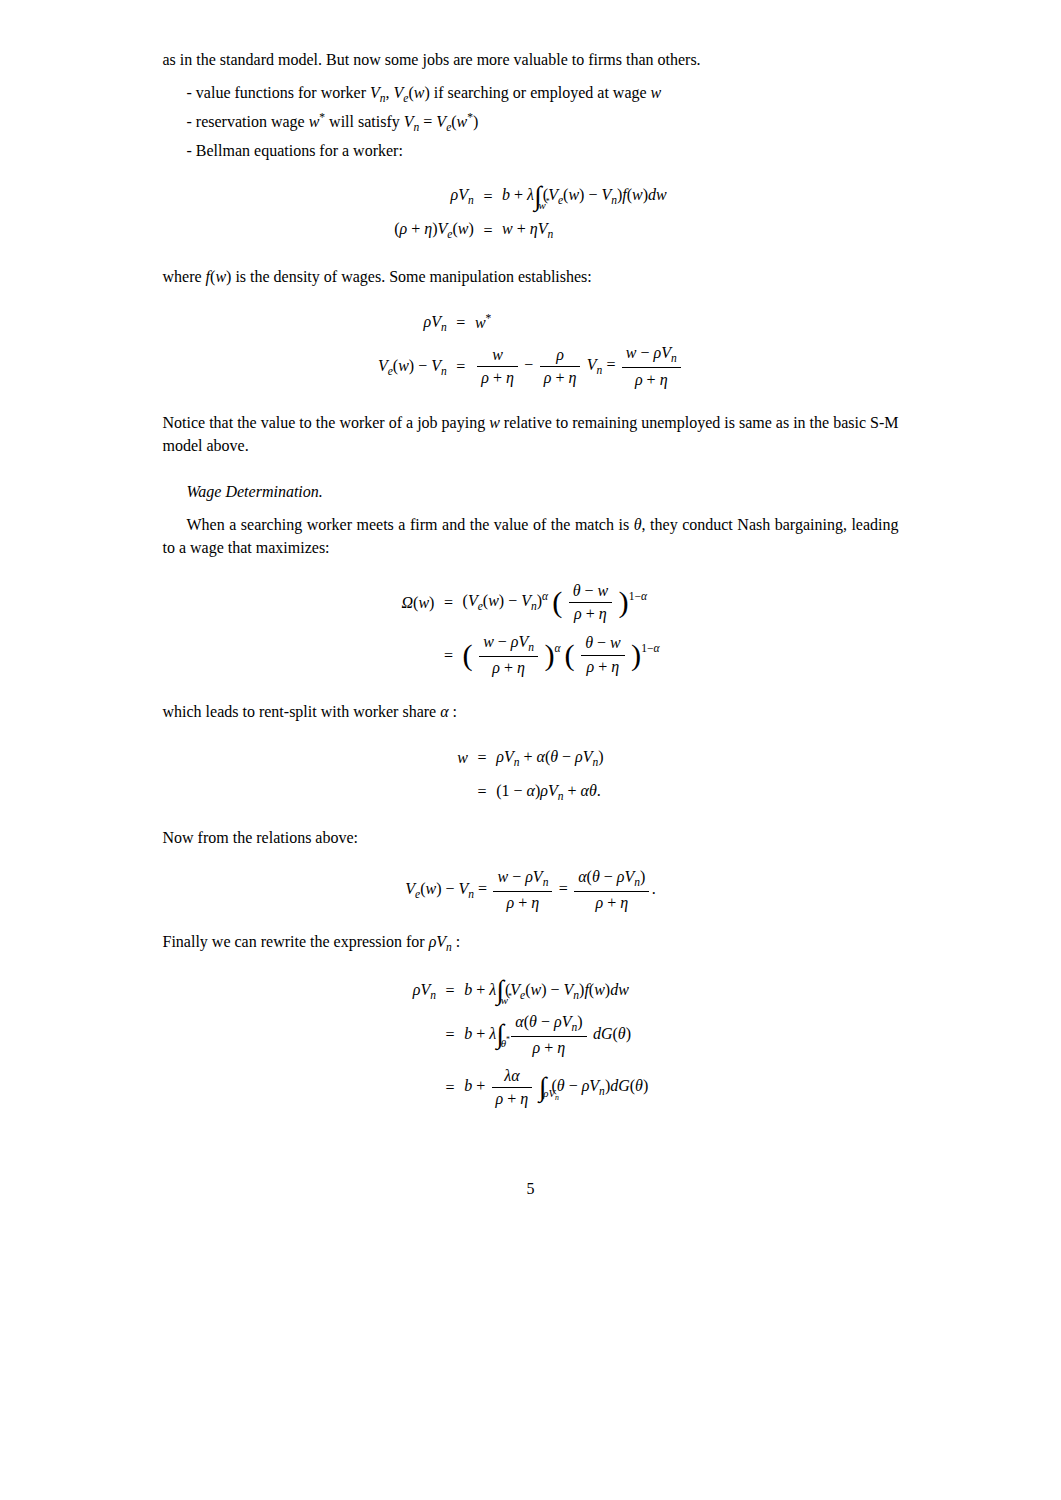as in the standard model. But now some jobs are more valuable to firms than others.
- value functions for worker Vn, Ve(w) if searching or employed at wage w
- reservation wage w* will satisfy Vn = Ve(w*)
- Bellman equations for a worker:
| ρV n | = | b + λ ∫ w * ( V e ( w ) − V n ) f ( w ) dw |
| ( ρ + η ) V e ( w ) | = | w + ηV n |
where f(w) is the density of wages. Some manipulation establishes:
| ρV n | = | w * |
| V e ( w ) − V n | = | w ρ + η − ρ ρ + η V n = w − ρV n ρ + η |
Notice that the value to the worker of a job paying w relative to remaining unemployed is same as in the basic S-M model above.
Wage Determination.
When a searching worker meets a firm and the value of the match is θ, they conduct Nash bargaining, leading to a wage that maximizes:
| Ω ( w ) | = | ( V e ( w ) − V n ) α ( θ − w ρ + η ) 1− α |
| | = | ( w − ρV n ρ + η ) α ( θ − w ρ + η ) 1− α |
which leads to rent-split with worker share α :
| w | = | ρV n + α ( θ − ρV n ) |
| | = | (1 − α ) ρV n + αθ . |
Now from the relations above:
Ve(w) − Vn = w − ρVn ρ + η = α(θ − ρVn) ρ + η.
Finally we can rewrite the expression for ρVn :
| ρV n | = | b + λ ∫ w * ( V e ( w ) − V n ) f ( w ) dw |
| | = | b + λ ∫ θ * α ( θ − ρV n ) ρ + η dG ( θ ) |
| | = | b + λα ρ + η ∫ ρV n ( θ − ρV n ) dG ( θ ) |
5